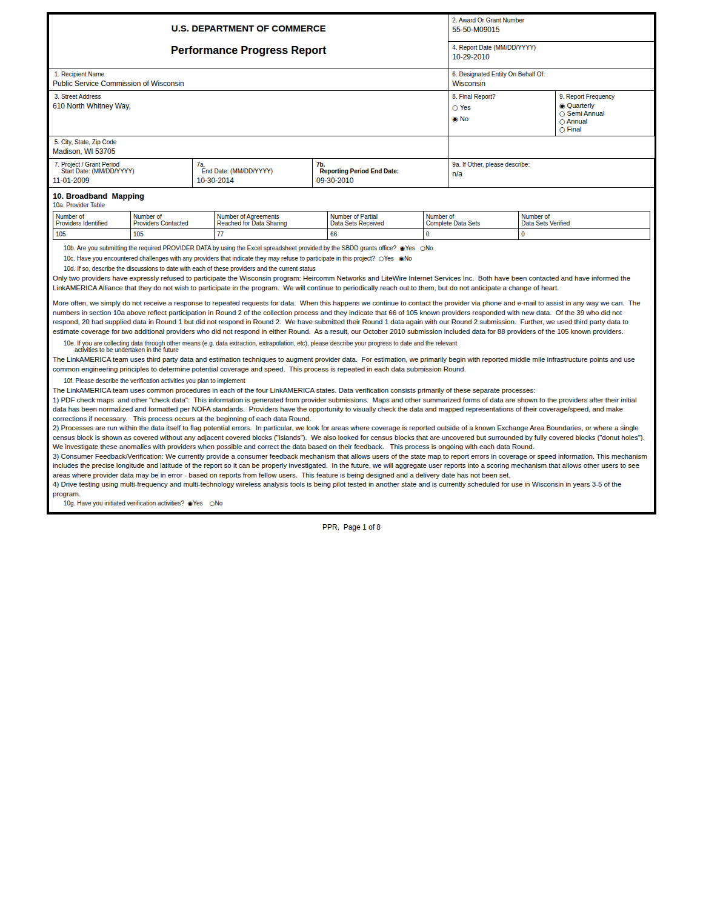| U.S. DEPARTMENT OF COMMERCE Performance Progress Report | 2. Award Or Grant Number 55-50-M09015 |
| 4. Report Date (MM/DD/YYYY) 10-29-2010 |
| 1. Recipient Name Public Service Commission of Wisconsin | 6. Designated Entity On Behalf Of: Wisconsin |
| 3. Street Address 610 North Whitney Way, | / 8. Final Report? ○ Yes ◉ No / 9. Report Frequency ◉ Quarterly ○ Semi Annual ○ Annual ○ Final / |
| 5. City, State, Zip Code Madison, WI 53705 | |
| / 7. Project / Grant Period Start Date: (MM/DD/YYYY) 11-01-2009 / 7a. End Date: (MM/DD/YYYY) 10-30-2014 / 7b. Reporting Period End Date: 09-30-2010 / | 9a. If Other, please describe: n/a |
| 10. Broadband Mapping 10a. Provider Table / Number of Providers Identified / Number of Providers Contacted / Number of Agreements Reached for Data Sharing / Number of Partial Data Sets Received / Number of Complete Data Sets / Number of Data Sets Verified / / 105 / 105 / 77 / 66 / 0 / 0 / 10b. Are you submitting the required PROVIDER DATA by using the Excel spreadsheet provided by the SBDD grants office? ◉ Yes ○ No 10c. Have you encountered challenges with any providers that indicate they may refuse to participate in this project? ○ Yes ◉ No 10d. If so, describe the discussions to date with each of these providers and the current status Only two providers have expressly refused to participate the Wisconsin program: Heircomm Networks and LiteWire Internet Services Inc. Both have been contacted and have informed the LinkAMERICA Alliance that they do not wish to participate in the program. We will continue to periodically reach out to them, but do not anticipate a change of heart. More often, we simply do not receive a response to repeated requests for data. When this happens we continue to contact the provider via phone and e-mail to assist in any way we can. The numbers in section 10a above reflect participation in Round 2 of the collection process and they indicate that 66 of 105 known providers responded with new data. Of the 39 who did not respond, 20 had supplied data in Round 1 but did not respond in Round 2. We have submitted their Round 1 data again with our Round 2 submission. Further, we used third party data to estimate coverage for two additional providers who did not respond in either Round. As a result, our October 2010 submission included data for 88 providers of the 105 known providers. 10e. If you are collecting data through other means (e.g. data extraction, extrapolation, etc), please describe your progress to date and the relevant activities to be undertaken in the future The LinkAMERICA team uses third party data and estimation techniques to augment provider data. For estimation, we primarily begin with reported middle mile infrastructure points and use common engineering principles to determine potential coverage and speed. This process is repeated in each data submission Round. 10f. Please describe the verification activities you plan to implement The LinkAMERICA team uses common procedures in each of the four LinkAMERICA states. Data verification consists primarily of these separate processes: 1) PDF check maps and other "check data": This information is generated from provider submissions. Maps and other summarized forms of data are shown to the providers after their initial data has been normalized and formatted per NOFA standards. Providers have the opportunity to visually check the data and mapped representations of their coverage/speed, and make corrections if necessary. This process occurs at the beginning of each data Round. 2) Processes are run within the data itself to flag potential errors. In particular, we look for areas where coverage is reported outside of a known Exchange Area Boundaries, or where a single census block is shown as covered without any adjacent covered blocks ("islands"). We also looked for census blocks that are uncovered but surrounded by fully covered blocks ("donut holes"). We investigate these anomalies with providers when possible and correct the data based on their feedback. This process is ongoing with each data Round. 3) Consumer Feedback/Verification: We currently provide a consumer feedback mechanism that allows users of the state map to report errors in coverage or speed information. This mechanism includes the precise longitude and latitude of the report so it can be properly investigated. In the future, we will aggregate user reports into a scoring mechanism that allows other users to see areas where provider data may be in error - based on reports from fellow users. This feature is being designed and a delivery date has not been set. 4) Drive testing using multi-frequency and multi-technology wireless analysis tools is being pilot tested in another state and is currently scheduled for use in Wisconsin in years 3-5 of the program. 10g. Have you initiated verification activities? ◉ Yes ○ No |
PPR, Page 1 of 8